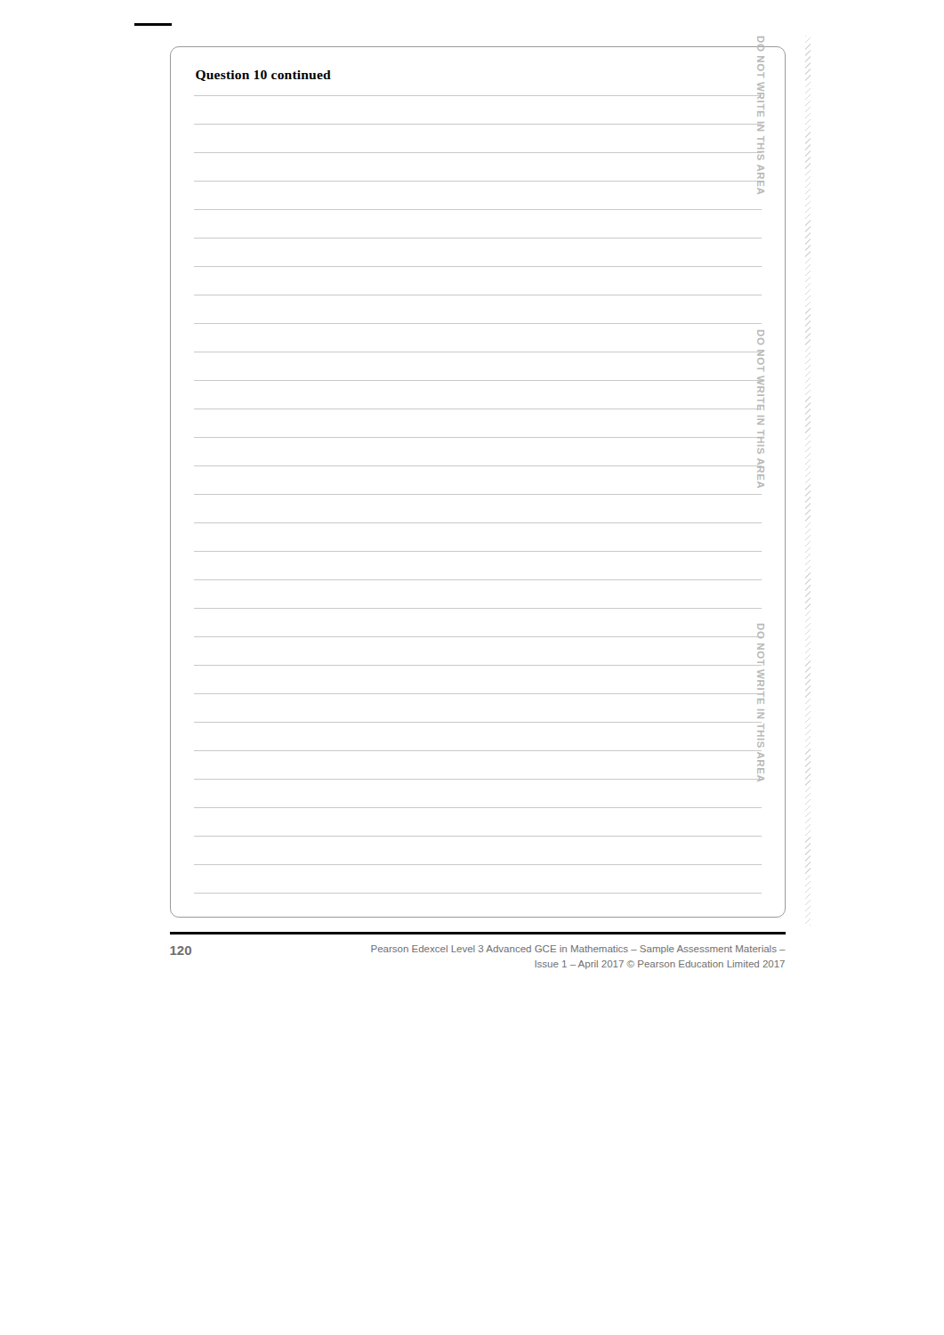Question 10 continued
DO NOT WRITE IN THIS AREA
DO NOT WRITE IN THIS AREA
DO NOT WRITE IN THIS AREA
120
Pearson Edexcel Level 3 Advanced GCE in Mathematics – Sample Assessment Materials –
Issue 1 – April 2017 © Pearson Education Limited 2017